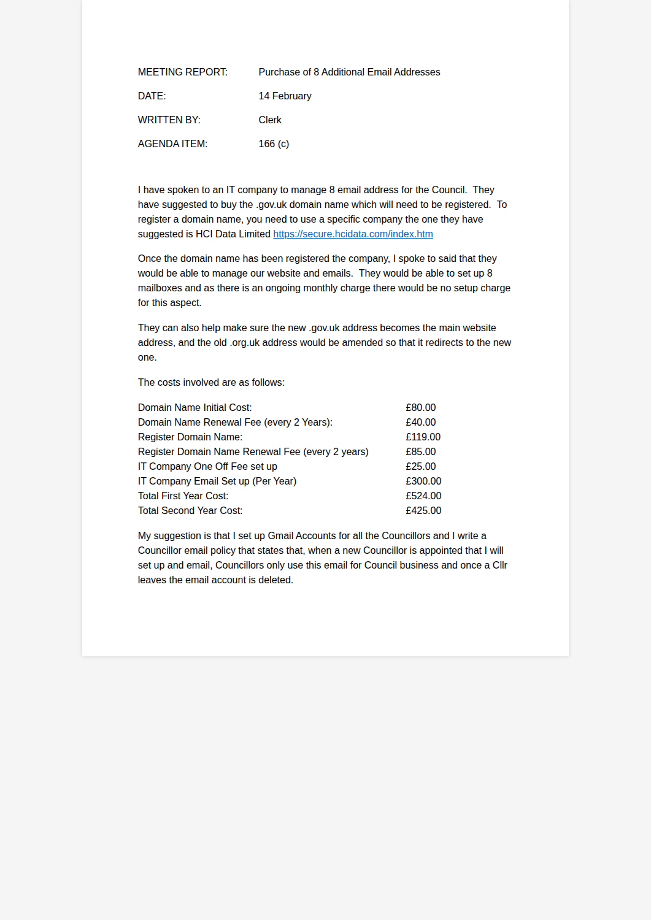| MEETING REPORT: | Purchase of 8 Additional Email Addresses |
| DATE: | 14 February |
| WRITTEN BY: | Clerk |
| AGENDA ITEM: | 166 (c) |
I have spoken to an IT company to manage 8 email address for the Council. They have suggested to buy the .gov.uk domain name which will need to be registered. To register a domain name, you need to use a specific company the one they have suggested is HCI Data Limited https://secure.hcidata.com/index.htm
Once the domain name has been registered the company, I spoke to said that they would be able to manage our website and emails. They would be able to set up 8 mailboxes and as there is an ongoing monthly charge there would be no setup charge for this aspect.
They can also help make sure the new .gov.uk address becomes the main website address, and the old .org.uk address would be amended so that it redirects to the new one.
The costs involved are as follows:
| Domain Name Initial Cost: | £80.00 |
| Domain Name Renewal Fee (every 2 Years): | £40.00 |
| Register Domain Name: | £119.00 |
| Register Domain Name Renewal Fee (every 2 years) | £85.00 |
| IT Company One Off Fee set up | £25.00 |
| IT Company Email Set up (Per Year) | £300.00 |
| Total First Year Cost: | £524.00 |
| Total Second Year Cost: | £425.00 |
My suggestion is that I set up Gmail Accounts for all the Councillors and I write a Councillor email policy that states that, when a new Councillor is appointed that I will set up and email, Councillors only use this email for Council business and once a Cllr leaves the email account is deleted.